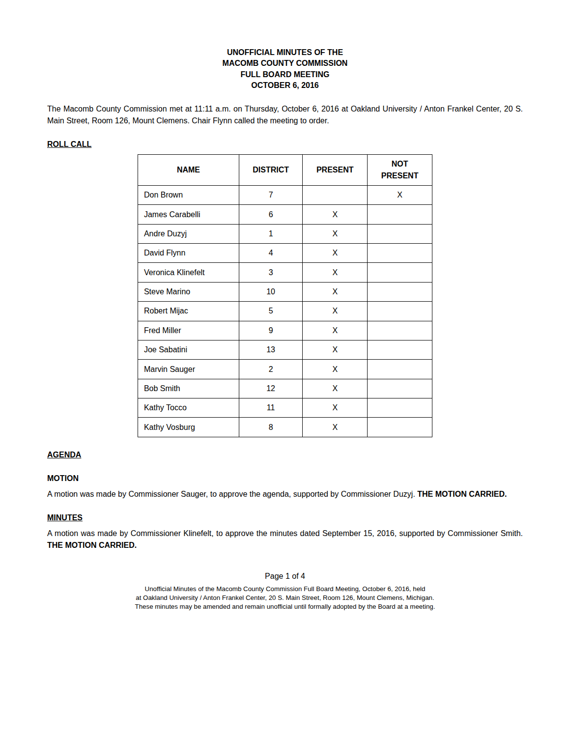UNOFFICIAL MINUTES OF THE
MACOMB COUNTY COMMISSION
FULL BOARD MEETING
OCTOBER 6, 2016
The Macomb County Commission met at 11:11 a.m. on Thursday, October 6, 2016 at Oakland University / Anton Frankel Center, 20 S. Main Street, Room 126, Mount Clemens. Chair Flynn called the meeting to order.
ROLL CALL
| NAME | DISTRICT | PRESENT | NOT PRESENT |
| --- | --- | --- | --- |
| Don Brown | 7 | | X |
| James Carabelli | 6 | X | |
| Andre Duzyj | 1 | X | |
| David Flynn | 4 | X | |
| Veronica Klinefelt | 3 | X | |
| Steve Marino | 10 | X | |
| Robert Mijac | 5 | X | |
| Fred Miller | 9 | X | |
| Joe Sabatini | 13 | X | |
| Marvin Sauger | 2 | X | |
| Bob Smith | 12 | X | |
| Kathy Tocco | 11 | X | |
| Kathy Vosburg | 8 | X | |
AGENDA
MOTION
A motion was made by Commissioner Sauger, to approve the agenda, supported by Commissioner Duzyj. THE MOTION CARRIED.
MINUTES
A motion was made by Commissioner Klinefelt, to approve the minutes dated September 15, 2016, supported by Commissioner Smith. THE MOTION CARRIED.
Page 1 of 4
Unofficial Minutes of the Macomb County Commission Full Board Meeting, October 6, 2016, held
at Oakland University / Anton Frankel Center, 20 S. Main Street, Room 126, Mount Clemens, Michigan.
These minutes may be amended and remain unofficial until formally adopted by the Board at a meeting.